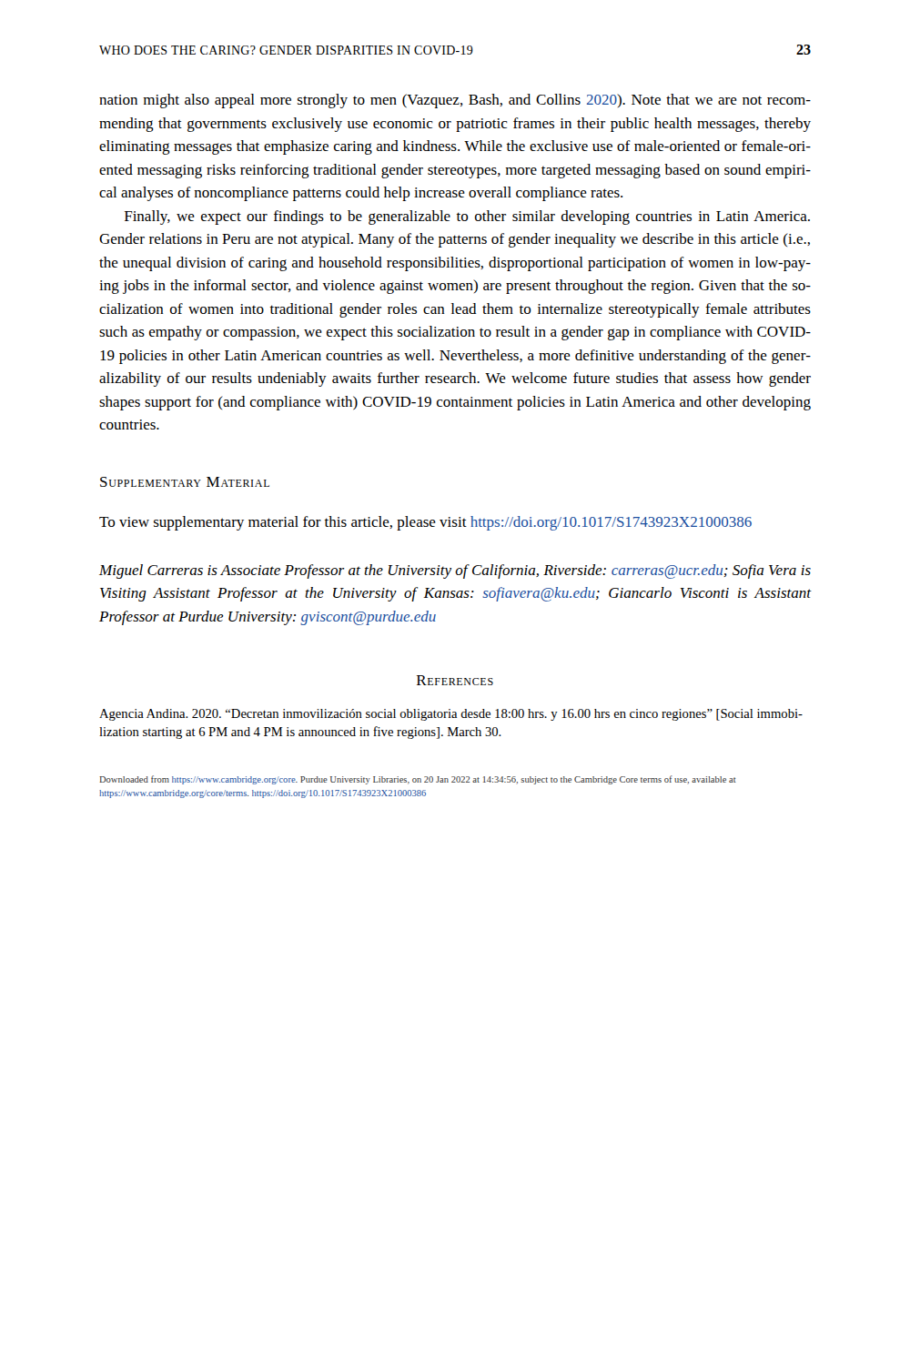Who does the caring? Gender disparities in COVID-19 23
nation might also appeal more strongly to men (Vazquez, Bash, and Collins 2020). Note that we are not recommending that governments exclusively use economic or patriotic frames in their public health messages, thereby eliminating messages that emphasize caring and kindness. While the exclusive use of male-oriented or female-oriented messaging risks reinforcing traditional gender stereotypes, more targeted messaging based on sound empirical analyses of noncompliance patterns could help increase overall compliance rates.
Finally, we expect our findings to be generalizable to other similar developing countries in Latin America. Gender relations in Peru are not atypical. Many of the patterns of gender inequality we describe in this article (i.e., the unequal division of caring and household responsibilities, disproportional participation of women in low-paying jobs in the informal sector, and violence against women) are present throughout the region. Given that the socialization of women into traditional gender roles can lead them to internalize stereotypically female attributes such as empathy or compassion, we expect this socialization to result in a gender gap in compliance with COVID-19 policies in other Latin American countries as well. Nevertheless, a more definitive understanding of the generalizability of our results undeniably awaits further research. We welcome future studies that assess how gender shapes support for (and compliance with) COVID-19 containment policies in Latin America and other developing countries.
Supplementary Material
To view supplementary material for this article, please visit https://doi.org/10.1017/S1743923X21000386
Miguel Carreras is Associate Professor at the University of California, Riverside: carreras@ucr.edu; Sofia Vera is Visiting Assistant Professor at the University of Kansas: sofiavera@ku.edu; Giancarlo Visconti is Assistant Professor at Purdue University: gviscont@purdue.edu
References
Agencia Andina. 2020. “Decretan inmovilización social obligatoria desde 18:00 hrs. y 16.00 hrs en cinco regiones” [Social immobilization starting at 6 PM and 4 PM is announced in five regions]. March 30.
Downloaded from https://www.cambridge.org/core. Purdue University Libraries, on 20 Jan 2022 at 14:34:56, subject to the Cambridge Core terms of use, available at https://www.cambridge.org/core/terms. https://doi.org/10.1017/S1743923X21000386